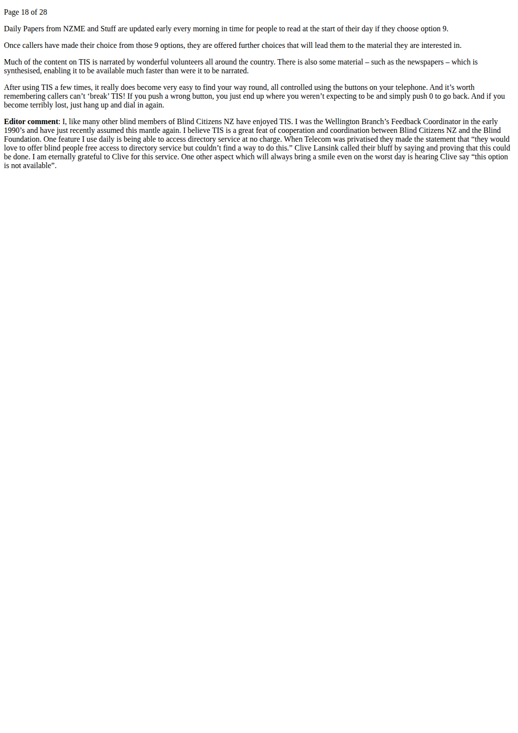Page 18 of 28
Daily Papers from NZME and Stuff are updated early every morning in time for people to read at the start of their day if they choose option 9.
Once callers have made their choice from those 9 options, they are offered further choices that will lead them to the material they are interested in.
Much of the content on TIS is narrated by wonderful volunteers all around the country. There is also some material – such as the newspapers – which is synthesised, enabling it to be available much faster than were it to be narrated.
After using TIS a few times, it really does become very easy to find your way round, all controlled using the buttons on your telephone. And it’s worth remembering callers can’t ‘break’ TIS! If you push a wrong button, you just end up where you weren’t expecting to be and simply push 0 to go back. And if you become terribly lost, just hang up and dial in again.
Editor comment: I, like many other blind members of Blind Citizens NZ have enjoyed TIS. I was the Wellington Branch’s Feedback Coordinator in the early 1990’s and have just recently assumed this mantle again. I believe TIS is a great feat of cooperation and coordination between Blind Citizens NZ and the Blind Foundation. One feature I use daily is being able to access directory service at no charge. When Telecom was privatised they made the statement that “they would love to offer blind people free access to directory service but couldn’t find a way to do this.” Clive Lansink called their bluff by saying and proving that this could be done. I am eternally grateful to Clive for this service. One other aspect which will always bring a smile even on the worst day is hearing Clive say “this option is not available”.